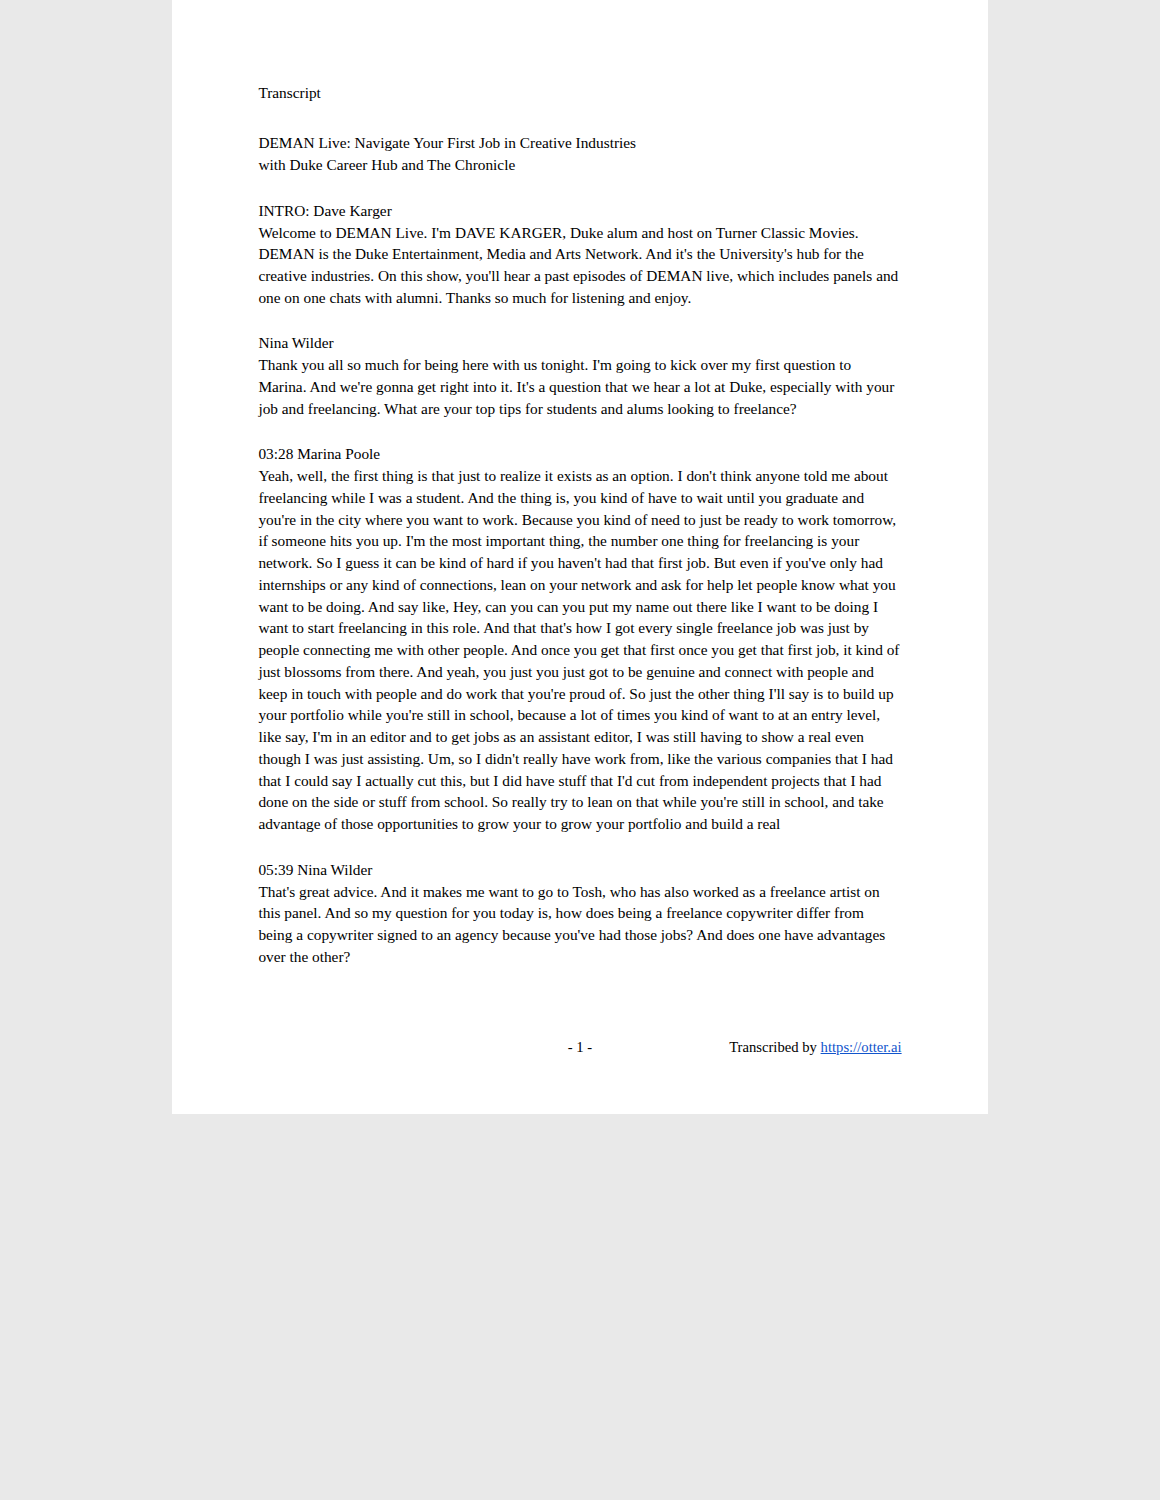Transcript
DEMAN Live: Navigate Your First Job in Creative Industries
with Duke Career Hub and The Chronicle
INTRO: Dave Karger
Welcome to DEMAN Live. I'm DAVE KARGER, Duke alum and host on Turner Classic Movies. DEMAN is the Duke Entertainment, Media and Arts Network. And it's the University's hub for the creative industries. On this show, you'll hear a past episodes of DEMAN live, which includes panels and one on one chats with alumni. Thanks so much for listening and enjoy.
Nina Wilder
Thank you all so much for being here with us tonight. I'm going to kick over my first question to Marina. And we're gonna get right into it. It's a question that we hear a lot at Duke, especially with your job and freelancing. What are your top tips for students and alums looking to freelance?
03:28 Marina Poole
Yeah, well, the first thing is that just to realize it exists as an option. I don't think anyone told me about freelancing while I was a student. And the thing is, you kind of have to wait until you graduate and you're in the city where you want to work. Because you kind of need to just be ready to work tomorrow, if someone hits you up. I'm the most important thing, the number one thing for freelancing is your network. So I guess it can be kind of hard if you haven't had that first job. But even if you've only had internships or any kind of connections, lean on your network and ask for help let people know what you want to be doing. And say like, Hey, can you can you put my name out there like I want to be doing I want to start freelancing in this role. And that that's how I got every single freelance job was just by people connecting me with other people. And once you get that first once you get that first job, it kind of just blossoms from there. And yeah, you just you just got to be genuine and connect with people and keep in touch with people and do work that you're proud of. So just the other thing I'll say is to build up your portfolio while you're still in school, because a lot of times you kind of want to at an entry level, like say, I'm in an editor and to get jobs as an assistant editor, I was still having to show a real even though I was just assisting. Um, so I didn't really have work from, like the various companies that I had that I could say I actually cut this, but I did have stuff that I'd cut from independent projects that I had done on the side or stuff from school. So really try to lean on that while you're still in school, and take advantage of those opportunities to grow your to grow your portfolio and build a real
05:39 Nina Wilder
That's great advice. And it makes me want to go to Tosh, who has also worked as a freelance artist on this panel. And so my question for you today is, how does being a freelance copywriter differ from being a copywriter signed to an agency because you've had those jobs? And does one have advantages over the other?
- 1 - Transcribed by https://otter.ai